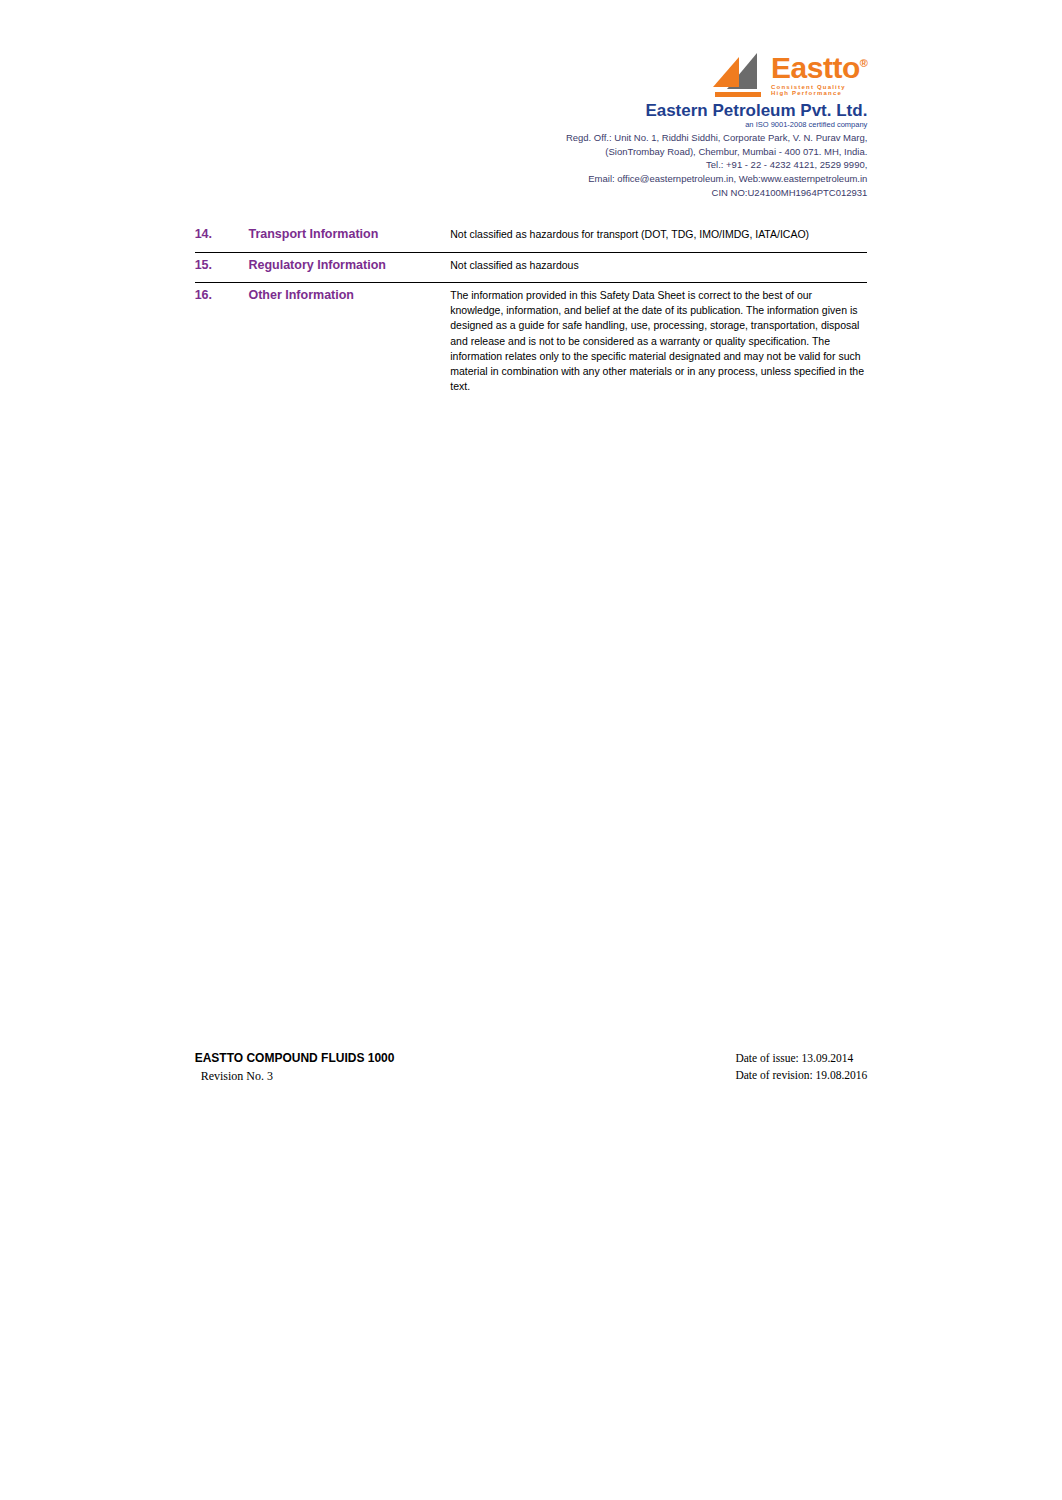Eastto®
Consistent Quality
High Performance
Eastern Petroleum Pvt. Ltd.
an ISO 9001-2008 certified company
Regd. Off.: Unit No. 1, Riddhi Siddhi, Corporate Park, V. N. Purav Marg,
(SionTrombay Road), Chembur, Mumbai - 400 071. MH, India.
Tel.: +91 - 22 - 4232 4121, 2529 9990,
Email: office@easternpetroleum.in, Web:www.easternpetroleum.in
CIN NO:U24100MH1964PTC012931
| 14. | Transport Information | Not classified as hazardous for transport (DOT, TDG, IMO/IMDG, IATA/ICAO) |
| 15. | Regulatory Information | Not classified as hazardous |
| 16. | Other Information | The information provided in this Safety Data Sheet is correct to the best of our knowledge, information, and belief at the date of its publication. The information given is designed as a guide for safe handling, use, processing, storage, transportation, disposal and release and is not to be considered as a warranty or quality specification. The information relates only to the specific material designated and may not be valid for such material in combination with any other materials or in any process, unless specified in the text. |
EASTTO COMPOUND FLUIDS 1000
Revision No. 3
Date of issue: 13.09.2014
Date of revision: 19.08.2016